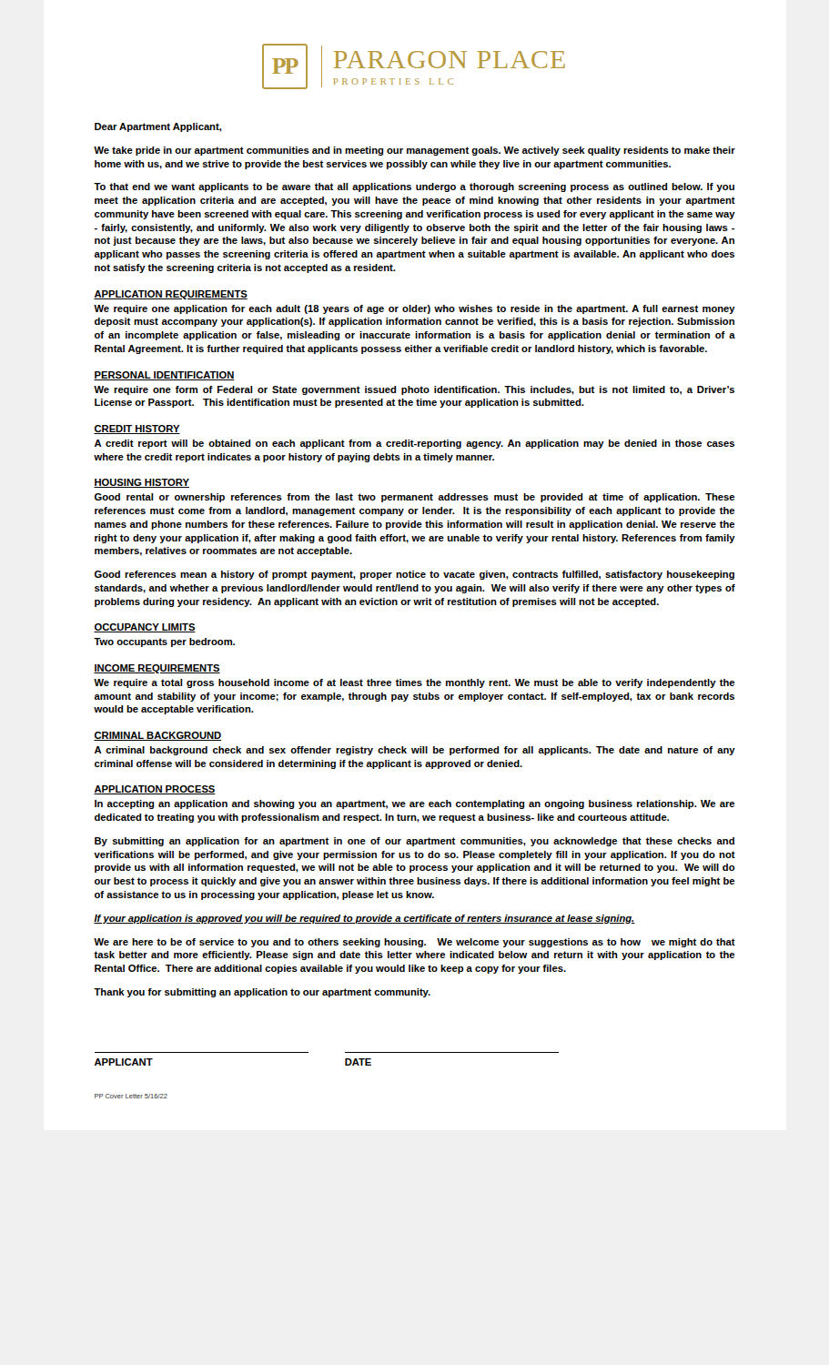PP
PARAGON PLACE
PROPERTIES LLC
Dear Apartment Applicant,
We take pride in our apartment communities and in meeting our management goals. We actively seek quality residents to make their home with us, and we strive to provide the best services we possibly can while they live in our apartment communities.
To that end we want applicants to be aware that all applications undergo a thorough screening process as outlined below. If you meet the application criteria and are accepted, you will have the peace of mind knowing that other residents in your apartment community have been screened with equal care. This screening and verification process is used for every applicant in the same way - fairly, consistently, and uniformly. We also work very diligently to observe both the spirit and the letter of the fair housing laws - not just because they are the laws, but also because we sincerely believe in fair and equal housing opportunities for everyone. An applicant who passes the screening criteria is offered an apartment when a suitable apartment is available. An applicant who does not satisfy the screening criteria is not accepted as a resident.
Application Requirements
We require one application for each adult (18 years of age or older) who wishes to reside in the apartment. A full earnest money deposit must accompany your application(s). If application information cannot be verified, this is a basis for rejection. Submission of an incomplete application or false, misleading or inaccurate information is a basis for application denial or termination of a Rental Agreement. It is further required that applicants possess either a verifiable credit or landlord history, which is favorable.
Personal Identification
We require one form of Federal or State government issued photo identification. This includes, but is not limited to, a Driver’s License or Passport. This identification must be presented at the time your application is submitted.
Credit History
A credit report will be obtained on each applicant from a credit-reporting agency. An application may be denied in those cases where the credit report indicates a poor history of paying debts in a timely manner.
Housing History
Good rental or ownership references from the last two permanent addresses must be provided at time of application. These references must come from a landlord, management company or lender. It is the responsibility of each applicant to provide the names and phone numbers for these references. Failure to provide this information will result in application denial. We reserve the right to deny your application if, after making a good faith effort, we are unable to verify your rental history. References from family members, relatives or roommates are not acceptable.
Good references mean a history of prompt payment, proper notice to vacate given, contracts fulfilled, satisfactory housekeeping standards, and whether a previous landlord/lender would rent/lend to you again. We will also verify if there were any other types of problems during your residency. An applicant with an eviction or writ of restitution of premises will not be accepted.
Occupancy Limits
Two occupants per bedroom.
Income Requirements
We require a total gross household income of at least three times the monthly rent. We must be able to verify independently the amount and stability of your income; for example, through pay stubs or employer contact. If self-employed, tax or bank records would be acceptable verification.
Criminal Background
A criminal background check and sex offender registry check will be performed for all applicants. The date and nature of any criminal offense will be considered in determining if the applicant is approved or denied.
Application Process
In accepting an application and showing you an apartment, we are each contemplating an ongoing business relationship. We are dedicated to treating you with professionalism and respect. In turn, we request a business- like and courteous attitude.
By submitting an application for an apartment in one of our apartment communities, you acknowledge that these checks and verifications will be performed, and give your permission for us to do so. Please completely fill in your application. If you do not provide us with all information requested, we will not be able to process your application and it will be returned to you. We will do our best to process it quickly and give you an answer within three business days. If there is additional information you feel might be of assistance to us in processing your application, please let us know.
If your application is approved you will be required to provide a certificate of renters insurance at lease signing.
We are here to be of service to you and to others seeking housing. We welcome your suggestions as to how we might do that task better and more efficiently. Please sign and date this letter where indicated below and return it with your application to the Rental Office. There are additional copies available if you would like to keep a copy for your files.
Thank you for submitting an application to our apartment community.
APPLICANT
DATE
PP Cover Letter 5/16/22